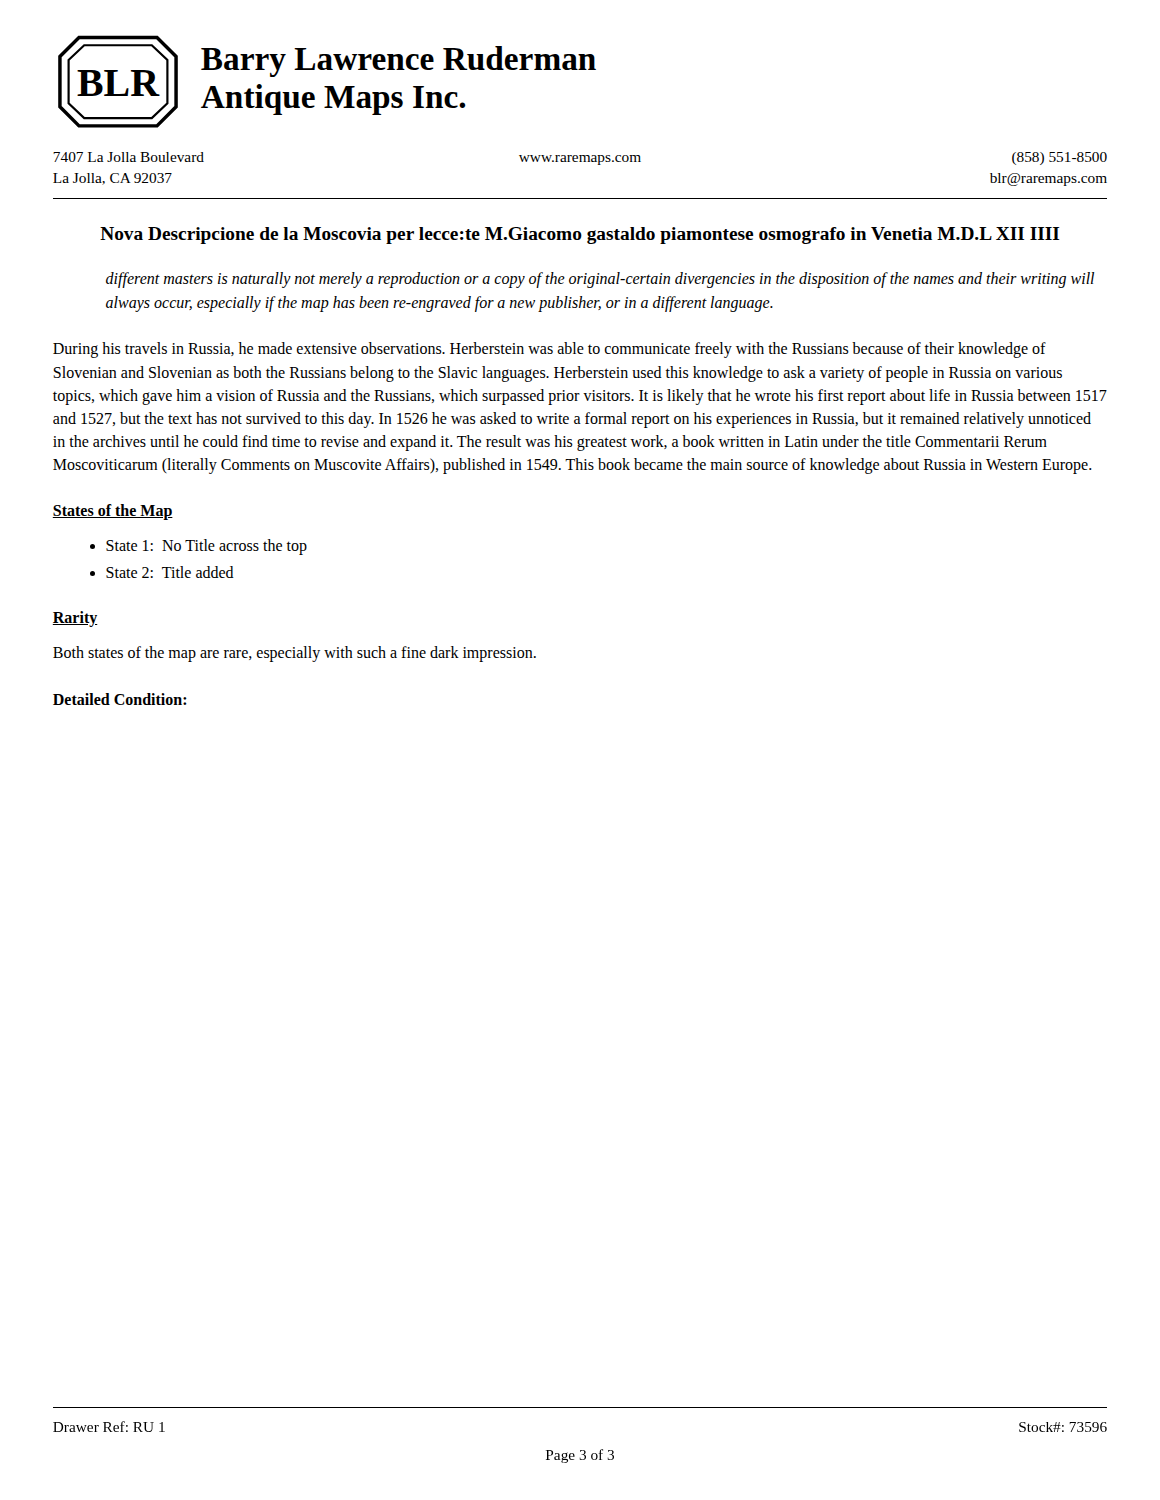BLR
Barry Lawrence Ruderman
Antique Maps Inc.
7407 La Jolla Boulevard
La Jolla, CA 92037
www.raremaps.com
(858) 551-8500
blr@raremaps.com
Nova Descripcione de la Moscovia per lecce:te M.Giacomo gastaldo piamontese osmografo in Venetia M.D.L XII IIII
different masters is naturally not merely a reproduction or a copy of the original-certain divergencies in the disposition of the names and their writing will always occur, especially if the map has been re-engraved for a new publisher, or in a different language.
During his travels in Russia, he made extensive observations. Herberstein was able to communicate freely with the Russians because of their knowledge of Slovenian and Slovenian as both the Russians belong to the Slavic languages. Herberstein used this knowledge to ask a variety of people in Russia on various topics, which gave him a vision of Russia and the Russians, which surpassed prior visitors. It is likely that he wrote his first report about life in Russia between 1517 and 1527, but the text has not survived to this day. In 1526 he was asked to write a formal report on his experiences in Russia, but it remained relatively unnoticed in the archives until he could find time to revise and expand it. The result was his greatest work, a book written in Latin under the title Commentarii Rerum Moscoviticarum (literally Comments on Muscovite Affairs), published in 1549. This book became the main source of knowledge about Russia in Western Europe.
States of the Map
State 1: No Title across the top
State 2: Title added
Rarity
Both states of the map are rare, especially with such a fine dark impression.
Detailed Condition:
Drawer Ref: RU 1
Stock#: 73596
Page 3 of 3